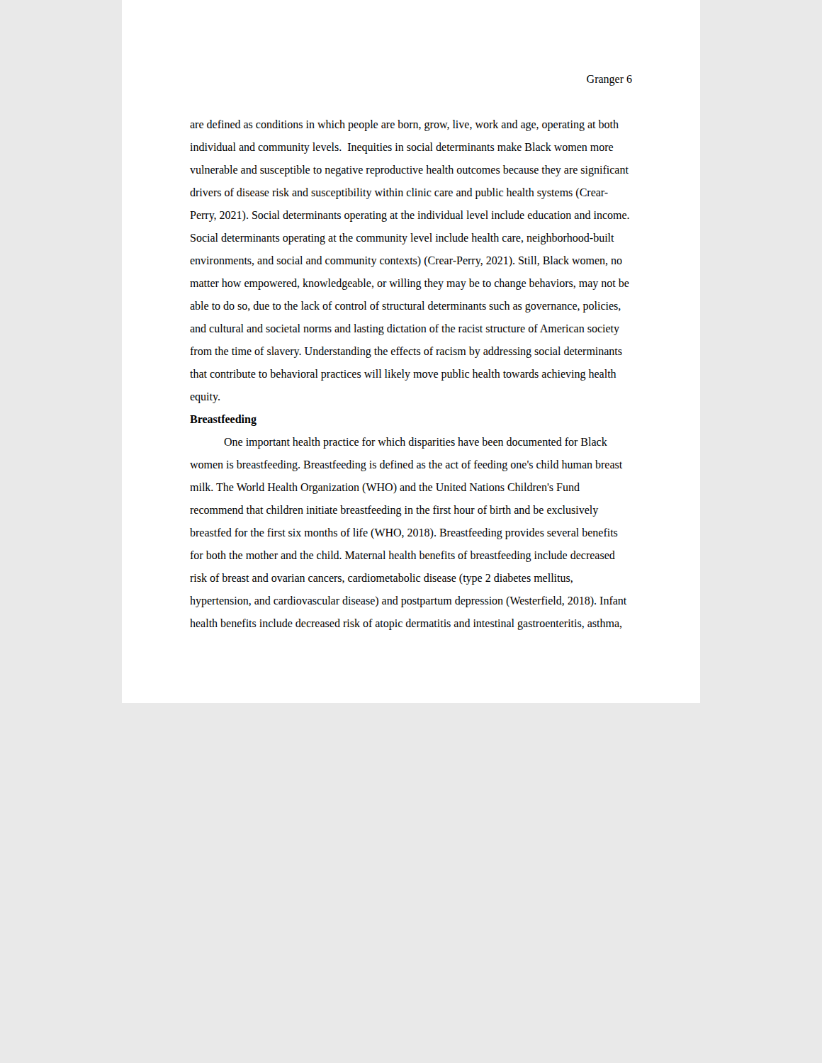Granger 6
are defined as conditions in which people are born, grow, live, work and age, operating at both individual and community levels. Inequities in social determinants make Black women more vulnerable and susceptible to negative reproductive health outcomes because they are significant drivers of disease risk and susceptibility within clinic care and public health systems (Crear-Perry, 2021). Social determinants operating at the individual level include education and income. Social determinants operating at the community level include health care, neighborhood-built environments, and social and community contexts) (Crear-Perry, 2021). Still, Black women, no matter how empowered, knowledgeable, or willing they may be to change behaviors, may not be able to do so, due to the lack of control of structural determinants such as governance, policies, and cultural and societal norms and lasting dictation of the racist structure of American society from the time of slavery. Understanding the effects of racism by addressing social determinants that contribute to behavioral practices will likely move public health towards achieving health equity.
Breastfeeding
One important health practice for which disparities have been documented for Black women is breastfeeding. Breastfeeding is defined as the act of feeding one's child human breast milk. The World Health Organization (WHO) and the United Nations Children's Fund recommend that children initiate breastfeeding in the first hour of birth and be exclusively breastfed for the first six months of life (WHO, 2018). Breastfeeding provides several benefits for both the mother and the child. Maternal health benefits of breastfeeding include decreased risk of breast and ovarian cancers, cardiometabolic disease (type 2 diabetes mellitus, hypertension, and cardiovascular disease) and postpartum depression (Westerfield, 2018). Infant health benefits include decreased risk of atopic dermatitis and intestinal gastroenteritis, asthma,